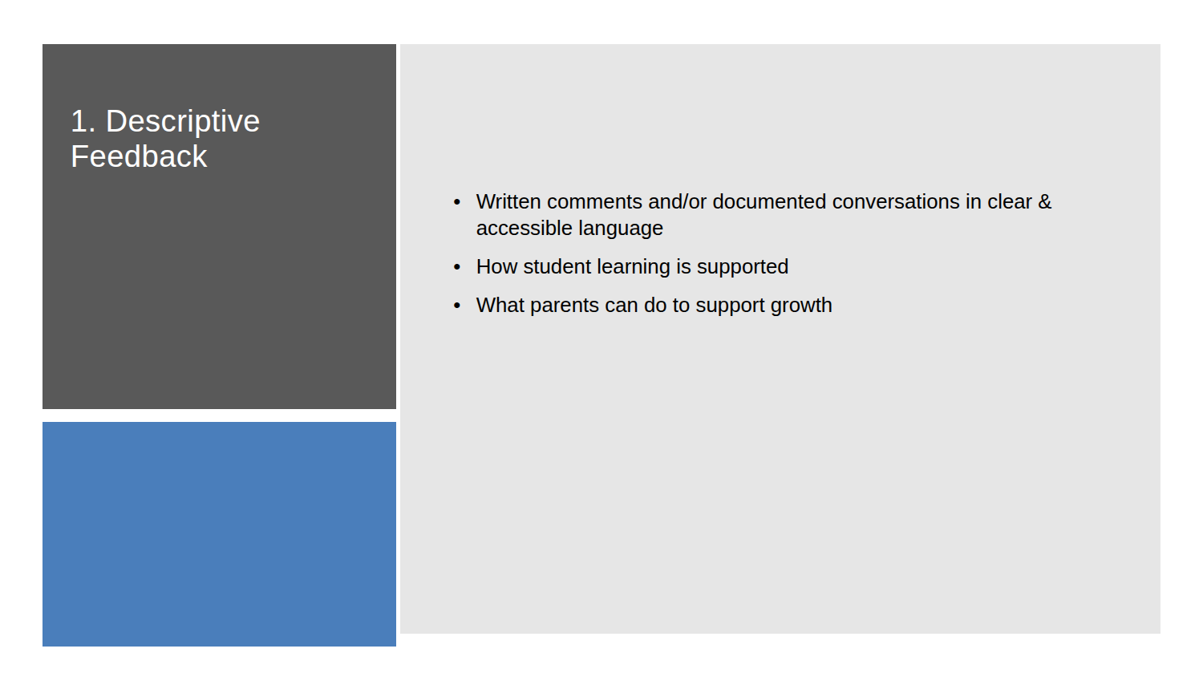1. Descriptive Feedback
Written comments and/or documented conversations in clear & accessible language
How student learning is supported
What parents can do to support growth